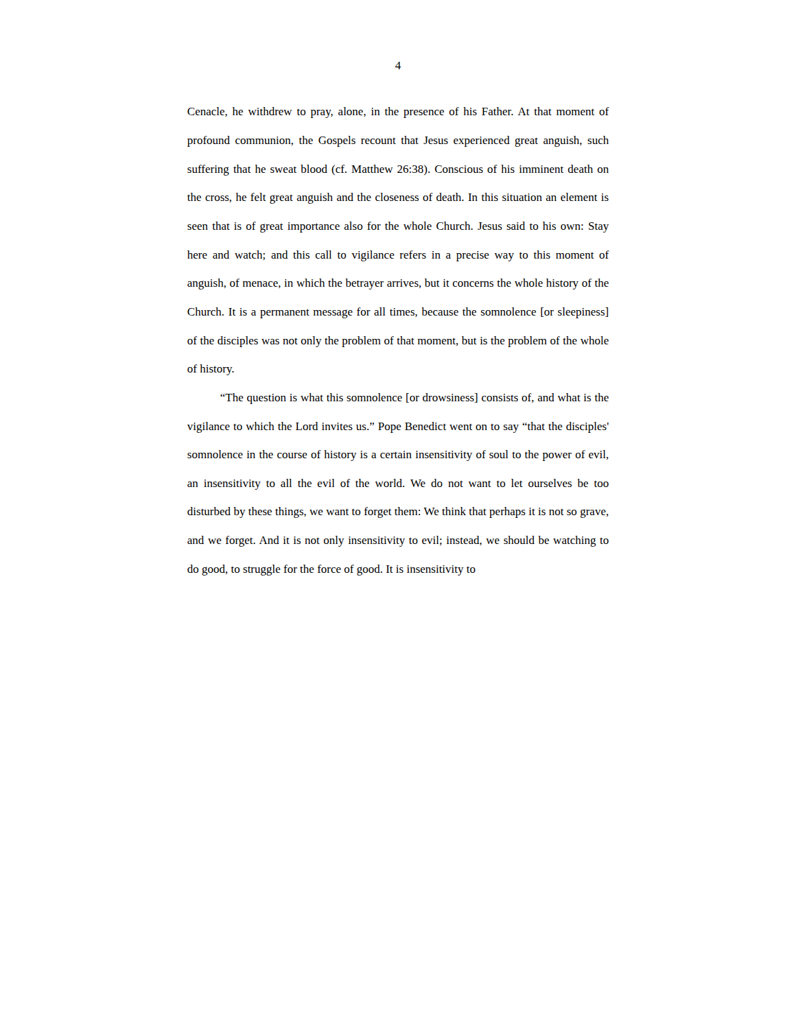4
Cenacle, he withdrew to pray, alone, in the presence of his Father. At that moment of profound communion, the Gospels recount that Jesus experienced great anguish, such suffering that he sweat blood (cf. Matthew 26:38). Conscious of his imminent death on the cross, he felt great anguish and the closeness of death. In this situation an element is seen that is of great importance also for the whole Church. Jesus said to his own: Stay here and watch; and this call to vigilance refers in a precise way to this moment of anguish, of menace, in which the betrayer arrives, but it concerns the whole history of the Church. It is a permanent message for all times, because the somnolence [or sleepiness] of the disciples was not only the problem of that moment, but is the problem of the whole of history.
“The question is what this somnolence [or drowsiness] consists of, and what is the vigilance to which the Lord invites us.” Pope Benedict went on to say “that the disciples' somnolence in the course of history is a certain insensitivity of soul to the power of evil, an insensitivity to all the evil of the world. We do not want to let ourselves be too disturbed by these things, we want to forget them: We think that perhaps it is not so grave, and we forget. And it is not only insensitivity to evil; instead, we should be watching to do good, to struggle for the force of good. It is insensitivity to